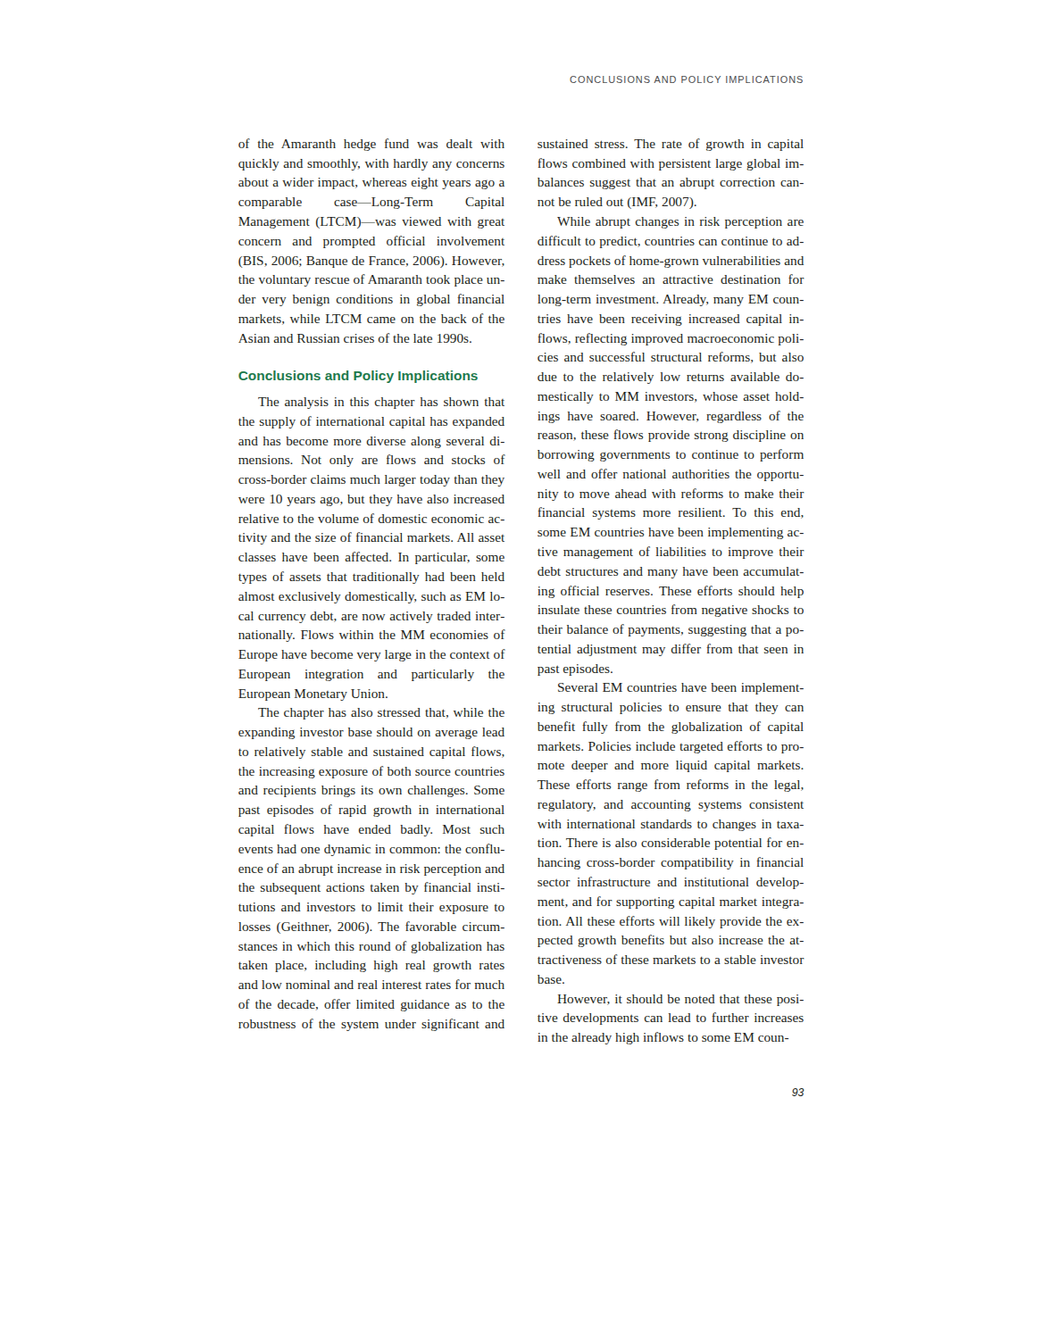Conclusions and Policy Implications
of the Amaranth hedge fund was dealt with quickly and smoothly, with hardly any concerns about a wider impact, whereas eight years ago a comparable case—Long-Term Capital Management (LTCM)—was viewed with great concern and prompted official involvement (BIS, 2006; Banque de France, 2006). However, the voluntary rescue of Amaranth took place under very benign conditions in global financial markets, while LTCM came on the back of the Asian and Russian crises of the late 1990s.
Conclusions and Policy Implications
The analysis in this chapter has shown that the supply of international capital has expanded and has become more diverse along several dimensions. Not only are flows and stocks of cross-border claims much larger today than they were 10 years ago, but they have also increased relative to the volume of domestic economic activity and the size of financial markets. All asset classes have been affected. In particular, some types of assets that traditionally had been held almost exclusively domestically, such as EM local currency debt, are now actively traded internationally. Flows within the MM economies of Europe have become very large in the context of European integration and particularly the European Monetary Union.
The chapter has also stressed that, while the expanding investor base should on average lead to relatively stable and sustained capital flows, the increasing exposure of both source countries and recipients brings its own challenges. Some past episodes of rapid growth in international capital flows have ended badly. Most such events had one dynamic in common: the confluence of an abrupt increase in risk perception and the subsequent actions taken by financial institutions and investors to limit their exposure to losses (Geithner, 2006). The favorable circumstances in which this round of globalization has taken place, including high real growth rates and low nominal and real interest rates for much of the decade, offer limited guidance as to the robustness of the system under significant and sustained stress. The rate of growth in capital flows combined with persistent large global imbalances suggest that an abrupt correction cannot be ruled out (IMF, 2007).
While abrupt changes in risk perception are difficult to predict, countries can continue to address pockets of home-grown vulnerabilities and make themselves an attractive destination for long-term investment. Already, many EM countries have been receiving increased capital inflows, reflecting improved macroeconomic policies and successful structural reforms, but also due to the relatively low returns available domestically to MM investors, whose asset holdings have soared. However, regardless of the reason, these flows provide strong discipline on borrowing governments to continue to perform well and offer national authorities the opportunity to move ahead with reforms to make their financial systems more resilient. To this end, some EM countries have been implementing active management of liabilities to improve their debt structures and many have been accumulating official reserves. These efforts should help insulate these countries from negative shocks to their balance of payments, suggesting that a potential adjustment may differ from that seen in past episodes.
Several EM countries have been implementing structural policies to ensure that they can benefit fully from the globalization of capital markets. Policies include targeted efforts to promote deeper and more liquid capital markets. These efforts range from reforms in the legal, regulatory, and accounting systems consistent with international standards to changes in taxation. There is also considerable potential for enhancing cross-border compatibility in financial sector infrastructure and institutional development, and for supporting capital market integration. All these efforts will likely provide the expected growth benefits but also increase the attractiveness of these markets to a stable investor base.
However, it should be noted that these positive developments can lead to further increases in the already high inflows to some EM coun-
93